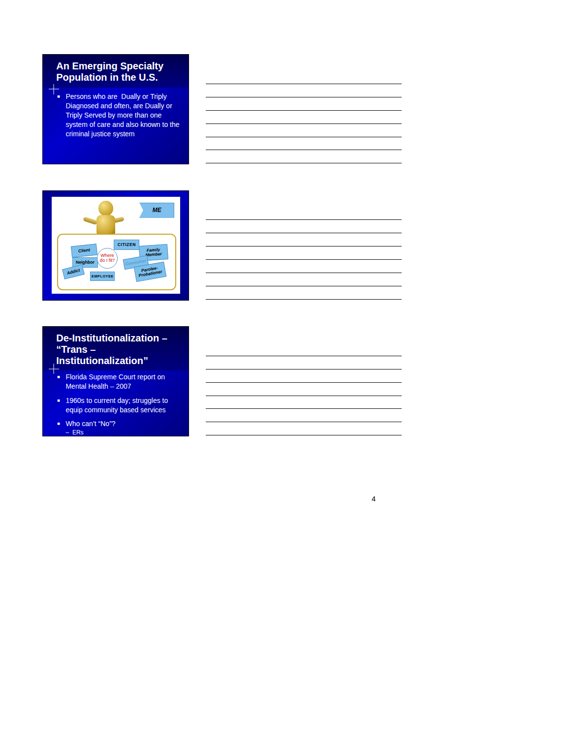An Emerging Specialty Population in the U.S.
Persons who are Dually or Triply Diagnosed and often, are Dually or Triply Served by more than one system of care and also known to the criminal justice system
ME
Client
CITIZEN
Family
Member
Neighbor
Addict
Consumer
EMPLOYEE
Parolee-
Probationer
Where do I fit?
De-Institutionalization – “Trans – Institutionalization”
Florida Supreme Court report on Mental Health – 2007
1960s to current day; struggles to equip community based services
Who can’t “No”?
ERs
Hospital
Jails
4